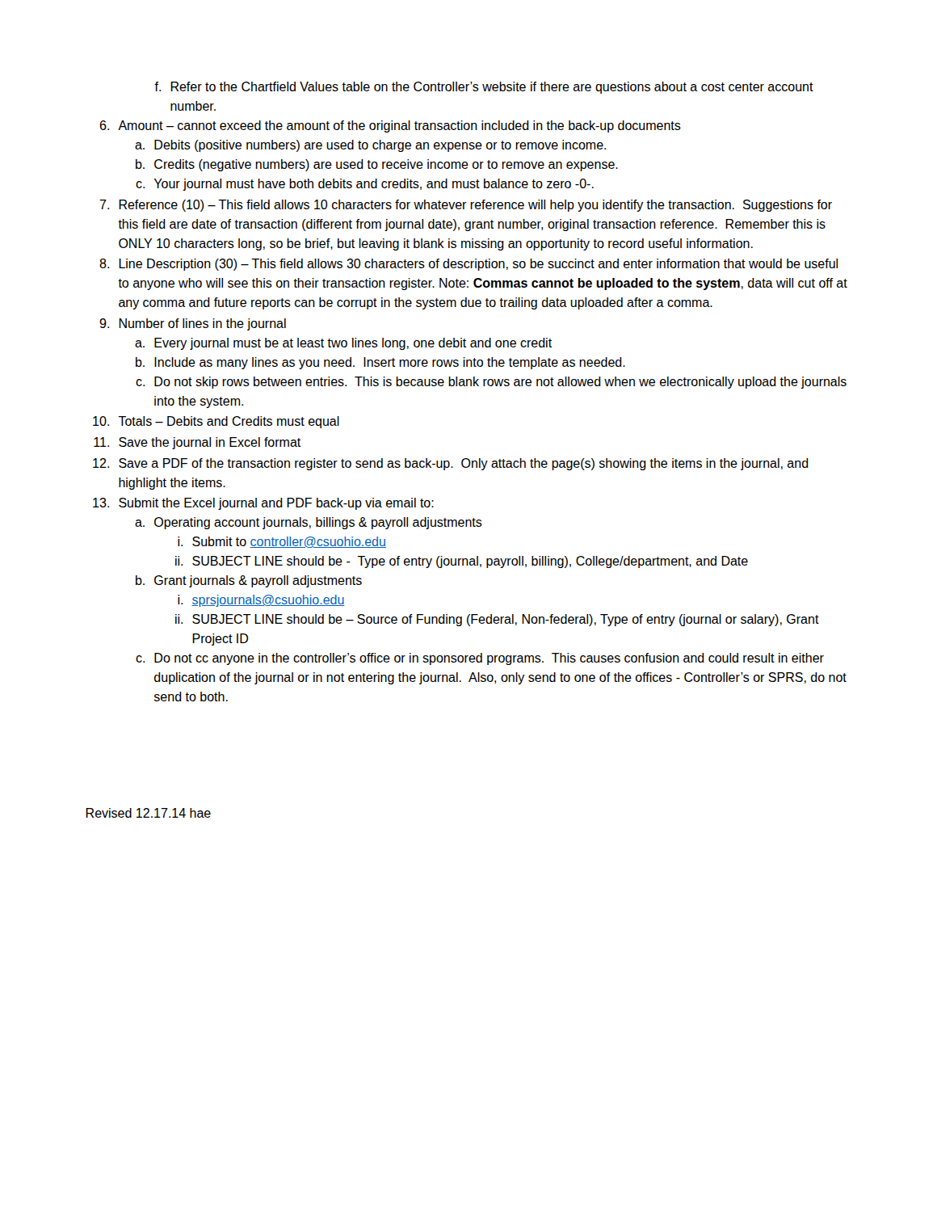Refer to the Chartfield Values table on the Controller’s website if there are questions about a cost center account number.
Amount – cannot exceed the amount of the original transaction included in the back-up documents
Debits (positive numbers) are used to charge an expense or to remove income.
Credits (negative numbers) are used to receive income or to remove an expense.
Your journal must have both debits and credits, and must balance to zero -0-.
Reference (10) – This field allows 10 characters for whatever reference will help you identify the transaction. Suggestions for this field are date of transaction (different from journal date), grant number, original transaction reference. Remember this is ONLY 10 characters long, so be brief, but leaving it blank is missing an opportunity to record useful information.
Line Description (30) – This field allows 30 characters of description, so be succinct and enter information that would be useful to anyone who will see this on their transaction register. Note: Commas cannot be uploaded to the system, data will cut off at any comma and future reports can be corrupt in the system due to trailing data uploaded after a comma.
Number of lines in the journal
Every journal must be at least two lines long, one debit and one credit
Include as many lines as you need. Insert more rows into the template as needed.
Do not skip rows between entries. This is because blank rows are not allowed when we electronically upload the journals into the system.
Totals – Debits and Credits must equal
Save the journal in Excel format
Save a PDF of the transaction register to send as back-up. Only attach the page(s) showing the items in the journal, and highlight the items.
Submit the Excel journal and PDF back-up via email to:
Operating account journals, billings & payroll adjustments
Submit to controller@csuohio.edu
SUBJECT LINE should be - Type of entry (journal, payroll, billing), College/department, and Date
Grant journals & payroll adjustments
sprsjournals@csuohio.edu
SUBJECT LINE should be – Source of Funding (Federal, Non-federal), Type of entry (journal or salary), Grant Project ID
Do not cc anyone in the controller’s office or in sponsored programs. This causes confusion and could result in either duplication of the journal or in not entering the journal. Also, only send to one of the offices - Controller’s or SPRS, do not send to both.
Revised 12.17.14 hae